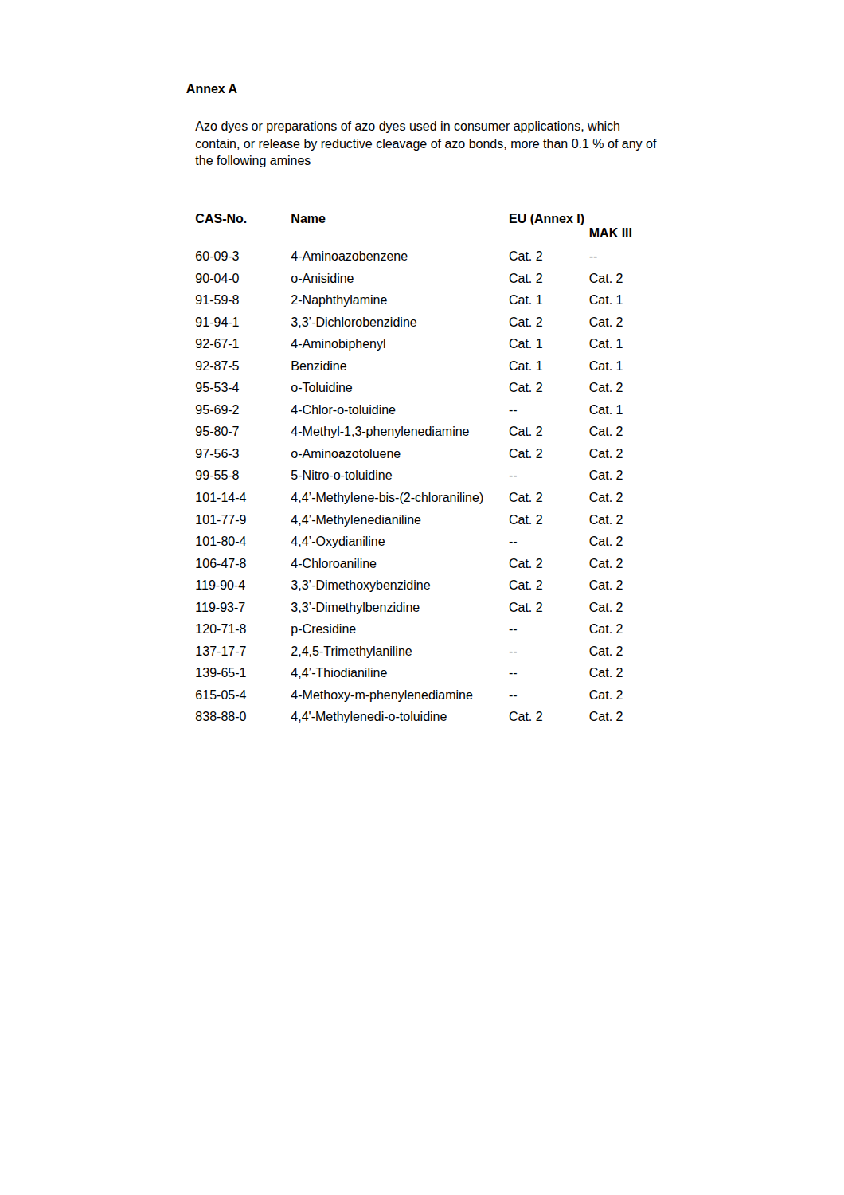Annex A
Azo dyes or preparations of azo dyes used in consumer applications, which contain, or release by reductive cleavage of azo bonds, more than 0.1 % of any of the following amines
| CAS-No. | Name | EU (Annex I) | MAK III |
| --- | --- | --- | --- |
| 60-09-3 | 4-Aminoazobenzene | Cat. 2 | -- |
| 90-04-0 | o-Anisidine | Cat. 2 | Cat. 2 |
| 91-59-8 | 2-Naphthylamine | Cat. 1 | Cat. 1 |
| 91-94-1 | 3,3’-Dichlorobenzidine | Cat. 2 | Cat. 2 |
| 92-67-1 | 4-Aminobiphenyl | Cat. 1 | Cat. 1 |
| 92-87-5 | Benzidine | Cat. 1 | Cat. 1 |
| 95-53-4 | o-Toluidine | Cat. 2 | Cat. 2 |
| 95-69-2 | 4-Chlor-o-toluidine | -- | Cat. 1 |
| 95-80-7 | 4-Methyl-1,3-phenylenediamine | Cat. 2 | Cat. 2 |
| 97-56-3 | o-Aminoazotoluene | Cat. 2 | Cat. 2 |
| 99-55-8 | 5-Nitro-o-toluidine | -- | Cat. 2 |
| 101-14-4 | 4,4’-Methylene-bis-(2-chloraniline) | Cat. 2 | Cat. 2 |
| 101-77-9 | 4,4’-Methylenedianiline | Cat. 2 | Cat. 2 |
| 101-80-4 | 4,4’-Oxydianiline | -- | Cat. 2 |
| 106-47-8 | 4-Chloroaniline | Cat. 2 | Cat. 2 |
| 119-90-4 | 3,3’-Dimethoxybenzidine | Cat. 2 | Cat. 2 |
| 119-93-7 | 3,3’-Dimethylbenzidine | Cat. 2 | Cat. 2 |
| 120-71-8 | p-Cresidine | -- | Cat. 2 |
| 137-17-7 | 2,4,5-Trimethylaniline | -- | Cat. 2 |
| 139-65-1 | 4,4’-Thiodianiline | -- | Cat. 2 |
| 615-05-4 | 4-Methoxy-m-phenylenediamine | -- | Cat. 2 |
| 838-88-0 | 4,4'-Methylenedi-o-toluidine | Cat. 2 | Cat. 2 |